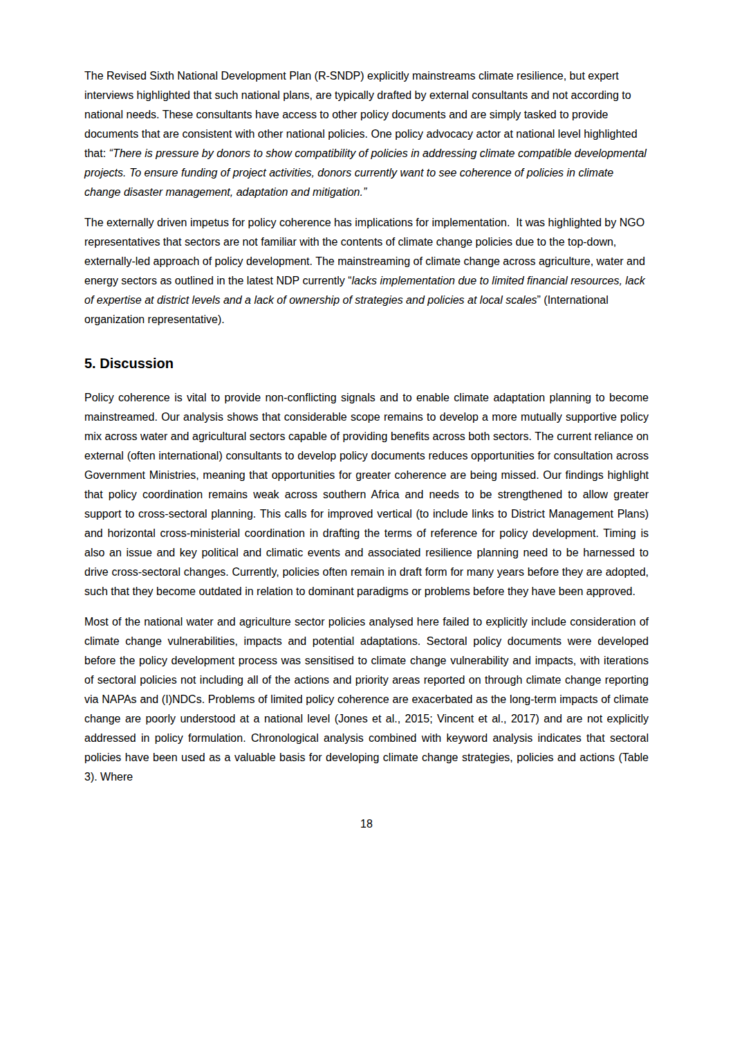The Revised Sixth National Development Plan (R-SNDP) explicitly mainstreams climate resilience, but expert interviews highlighted that such national plans, are typically drafted by external consultants and not according to national needs. These consultants have access to other policy documents and are simply tasked to provide documents that are consistent with other national policies. One policy advocacy actor at national level highlighted that: “There is pressure by donors to show compatibility of policies in addressing climate compatible developmental projects. To ensure funding of project activities, donors currently want to see coherence of policies in climate change disaster management, adaptation and mitigation.”
The externally driven impetus for policy coherence has implications for implementation. It was highlighted by NGO representatives that sectors are not familiar with the contents of climate change policies due to the top-down, externally-led approach of policy development. The mainstreaming of climate change across agriculture, water and energy sectors as outlined in the latest NDP currently “lacks implementation due to limited financial resources, lack of expertise at district levels and a lack of ownership of strategies and policies at local scales” (International organization representative).
5. Discussion
Policy coherence is vital to provide non-conflicting signals and to enable climate adaptation planning to become mainstreamed. Our analysis shows that considerable scope remains to develop a more mutually supportive policy mix across water and agricultural sectors capable of providing benefits across both sectors. The current reliance on external (often international) consultants to develop policy documents reduces opportunities for consultation across Government Ministries, meaning that opportunities for greater coherence are being missed. Our findings highlight that policy coordination remains weak across southern Africa and needs to be strengthened to allow greater support to cross-sectoral planning. This calls for improved vertical (to include links to District Management Plans) and horizontal cross-ministerial coordination in drafting the terms of reference for policy development. Timing is also an issue and key political and climatic events and associated resilience planning need to be harnessed to drive cross-sectoral changes. Currently, policies often remain in draft form for many years before they are adopted, such that they become outdated in relation to dominant paradigms or problems before they have been approved.
Most of the national water and agriculture sector policies analysed here failed to explicitly include consideration of climate change vulnerabilities, impacts and potential adaptations. Sectoral policy documents were developed before the policy development process was sensitised to climate change vulnerability and impacts, with iterations of sectoral policies not including all of the actions and priority areas reported on through climate change reporting via NAPAs and (I)NDCs. Problems of limited policy coherence are exacerbated as the long-term impacts of climate change are poorly understood at a national level (Jones et al., 2015; Vincent et al., 2017) and are not explicitly addressed in policy formulation. Chronological analysis combined with keyword analysis indicates that sectoral policies have been used as a valuable basis for developing climate change strategies, policies and actions (Table 3). Where
18